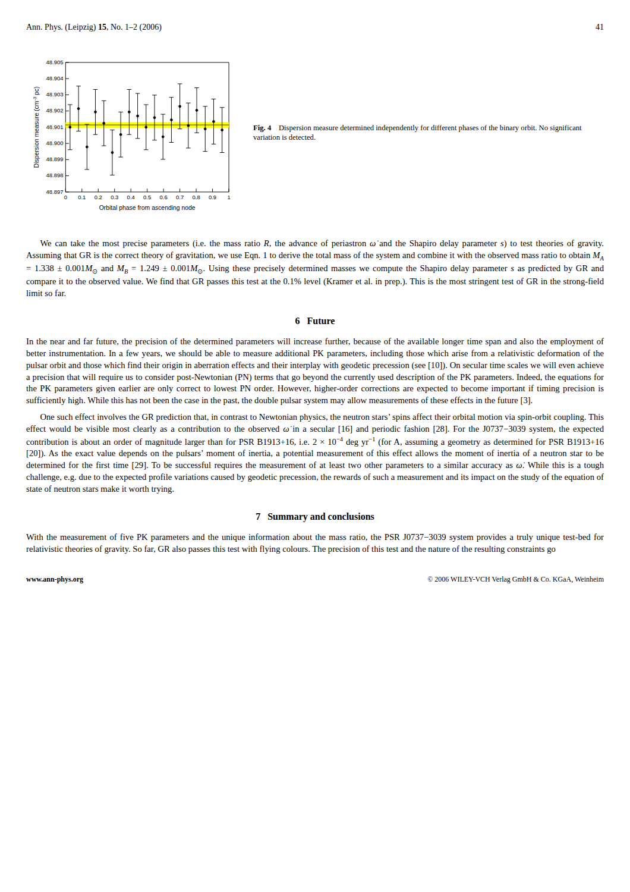Ann. Phys. (Leipzig) 15, No. 1–2 (2006) 41
48.905 48.904 48.903 48.902 48.901 48.900 48.899 48.898 48.897 0 0.1 0.2 0.3 0.4 0.5 0.6 0.7 0.8 0.9 1 Orbital phase from ascending node Dispersion measure (cm-3 pc)
Fig. 4 Dispersion measure determined independently for different phases of the binary orbit. No significant variation is detected.
We can take the most precise parameters (i.e. the mass ratio R, the advance of periastron ω̇ and the Shapiro delay parameter s) to test theories of gravity. Assuming that GR is the correct theory of gravitation, we use Eqn. 1 to derive the total mass of the system and combine it with the observed mass ratio to obtain MA = 1.338 ± 0.001M⊙ and MB = 1.249 ± 0.001M⊙. Using these precisely determined masses we compute the Shapiro delay parameter s as predicted by GR and compare it to the observed value. We find that GR passes this test at the 0.1% level (Kramer et al. in prep.). This is the most stringent test of GR in the strong-field limit so far.
6 Future
In the near and far future, the precision of the determined parameters will increase further, because of the available longer time span and also the employment of better instrumentation. In a few years, we should be able to measure additional PK parameters, including those which arise from a relativistic deformation of the pulsar orbit and those which find their origin in aberration effects and their interplay with geodetic precession (see [10]). On secular time scales we will even achieve a precision that will require us to consider post-Newtonian (PN) terms that go beyond the currently used description of the PK parameters. Indeed, the equations for the PK parameters given earlier are only correct to lowest PN order. However, higher-order corrections are expected to become important if timing precision is sufficiently high. While this has not been the case in the past, the double pulsar system may allow measurements of these effects in the future [3].
One such effect involves the GR prediction that, in contrast to Newtonian physics, the neutron stars’ spins affect their orbital motion via spin-orbit coupling. This effect would be visible most clearly as a contribution to the observed ω̇ in a secular [16] and periodic fashion [28]. For the J0737−3039 system, the expected contribution is about an order of magnitude larger than for PSR B1913+16, i.e. 2 × 10−4 deg yr−1 (for A, assuming a geometry as determined for PSR B1913+16 [20]). As the exact value depends on the pulsars’ moment of inertia, a potential measurement of this effect allows the moment of inertia of a neutron star to be determined for the first time [29]. To be successful requires the measurement of at least two other parameters to a similar accuracy as ω̇. While this is a tough challenge, e.g. due to the expected profile variations caused by geodetic precession, the rewards of such a measurement and its impact on the study of the equation of state of neutron stars make it worth trying.
7 Summary and conclusions
With the measurement of five PK parameters and the unique information about the mass ratio, the PSR J0737−3039 system provides a truly unique test-bed for relativistic theories of gravity. So far, GR also passes this test with flying colours. The precision of this test and the nature of the resulting constraints go
www.ann-phys.org © 2006 WILEY-VCH Verlag GmbH & Co. KGaA, Weinheim